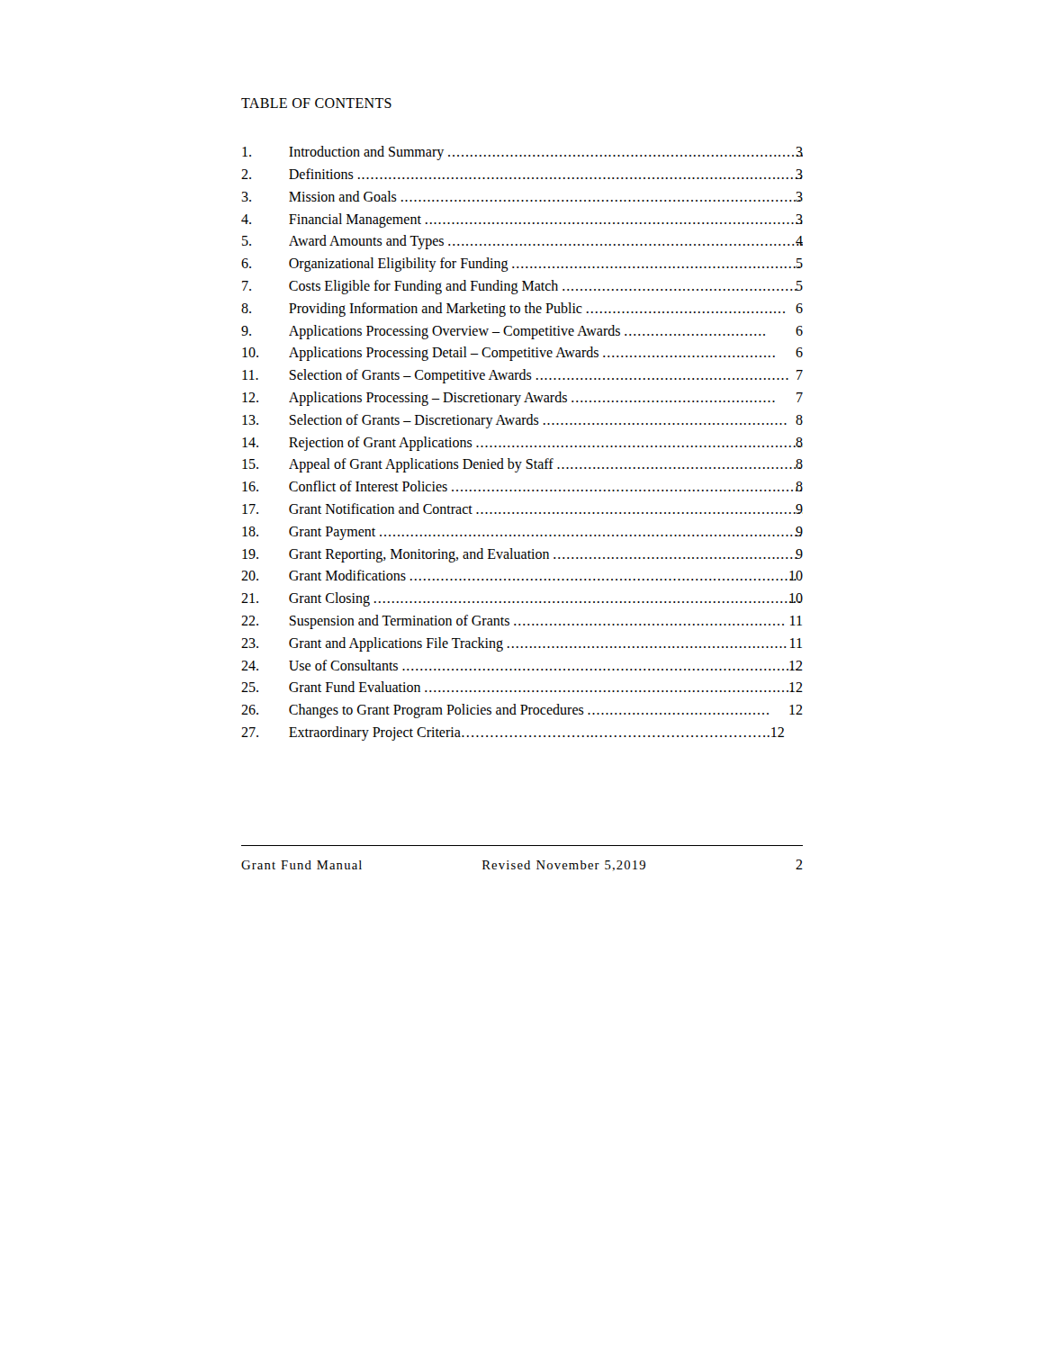TABLE OF CONTENTS
| 1. | 3 Introduction and Summary ................................................................................................ |
| 2. | 3 Definitions ................................................................................................................. |
| 3. | 3 Mission and Goals ..................................................................................................... |
| 4. | 3 Financial Management ............................................................................................. |
| 5. | 4 Award Amounts and Types ................................................................................. |
| 6. | 5 Organizational Eligibility for Funding ................................................................. |
| 7. | 5 Costs Eligible for Funding and Funding Match ..................................................... |
| 8. | 6 Providing Information and Marketing to the Public ............................................. |
| 9. | 6 Applications Processing Overview – Competitive Awards ................................ |
| 10. | 6 Applications Processing Detail – Competitive Awards ....................................... |
| 11. | 7 Selection of Grants – Competitive Awards ......................................................... |
| 12. | 7 Applications Processing – Discretionary Awards .............................................. |
| 13. | 8 Selection of Grants – Discretionary Awards ....................................................... |
| 14. | 8 Rejection of Grant Applications .......................................................................... |
| 15. | 8 Appeal of Grant Applications Denied by Staff ....................................................... |
| 16. | 8 Conflict of Interest Policies ................................................................................. |
| 17. | 9 Grant Notification and Contract ........................................................................... |
| 18. | 9 Grant Payment ......................................................................................................... |
| 19. | 9 Grant Reporting, Monitoring, and Evaluation ....................................................... |
| 20. | 10 Grant Modifications ....................................................................................... |
| 21. | 10 Grant Closing ................................................................................................. |
| 22. | 11 Suspension and Termination of Grants ............................................................. |
| 23. | 11 Grant and Applications File Tracking ............................................................... |
| 24. | 12 Use of Consultants ......................................................................................... |
| 25. | 12 Grant Fund Evaluation ................................................................................... |
| 26. | 12 Changes to Grant Program Policies and Procedures ......................................... |
| 27. | Extraordinary Project Criteria……………………….……………………………….12 |
Grant Fund Manual
Revised November 5,2019
2